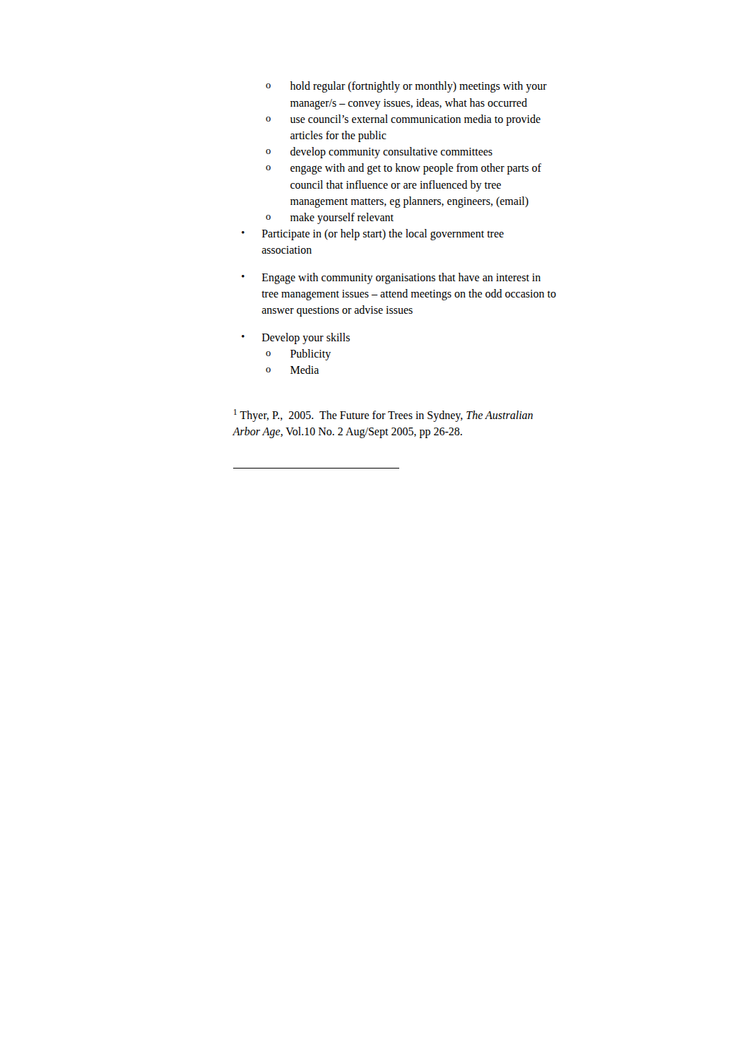hold regular (fortnightly or monthly) meetings with your manager/s – convey issues, ideas, what has occurred
use council’s external communication media to provide articles for the public
develop community consultative committees
engage with and get to know people from other parts of council that influence or are influenced by tree management matters, eg planners, engineers, (email)
make yourself relevant
Participate in (or help start) the local government tree association
Engage with community organisations that have an interest in tree management issues – attend meetings on the odd occasion to answer questions or advise issues
Develop your skills
Publicity
Media
1 Thyer, P., 2005. The Future for Trees in Sydney, The Australian Arbor Age, Vol.10 No. 2 Aug/Sept 2005, pp 26-28.